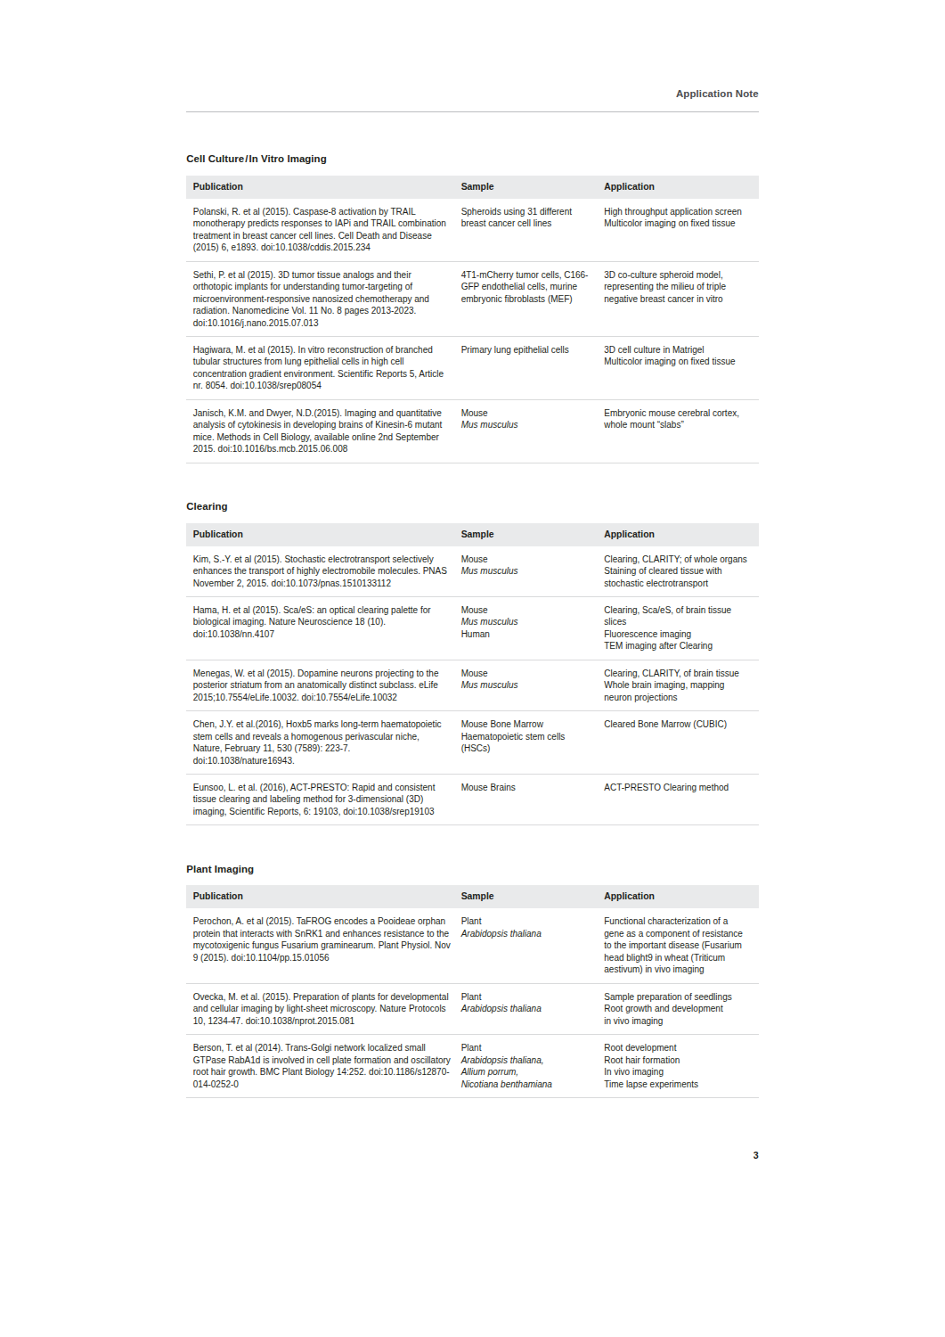Application Note
Cell Culture / In Vitro Imaging
| Publication | Sample | Application |
| --- | --- | --- |
| Polanski, R. et al (2015). Caspase-8 activation by TRAIL monotherapy predicts responses to IAPi and TRAIL combination treatment in breast cancer cell lines. Cell Death and Disease (2015) 6, e1893. doi:10.1038/cddis.2015.234 | Spheroids using 31 different breast cancer cell lines | High throughput application screen Multicolor imaging on fixed tissue |
| Sethi, P. et al (2015). 3D tumor tissue analogs and their orthotopic implants for understanding tumor-targeting of microenvironment-responsive nanosized chemotherapy and radiation. Nanomedicine Vol. 11 No. 8 pages 2013-2023. doi:10.1016/j.nano.2015.07.013 | 4T1-mCherry tumor cells, C166-GFP endothelial cells, murine embryonic fibroblasts (MEF) | 3D co-culture spheroid model, representing the milieu of triple negative breast cancer in vitro |
| Hagiwara, M. et al (2015). In vitro reconstruction of branched tubular structures from lung epithelial cells in high cell concentration gradient environment. Scientific Reports 5, Article nr. 8054. doi:10.1038/srep08054 | Primary lung epithelial cells | 3D cell culture in Matrigel Multicolor imaging on fixed tissue |
| Janisch, K.M. and Dwyer, N.D.(2015). Imaging and quantitative analysis of cytokinesis in developing brains of Kinesin-6 mutant mice. Methods in Cell Biology, available online 2nd September 2015. doi:10.1016/bs.mcb.2015.06.008 | Mouse Mus musculus | Embryonic mouse cerebral cortex, whole mount “slabs” |
Clearing
| Publication | Sample | Application |
| --- | --- | --- |
| Kim, S.-Y. et al (2015). Stochastic electrotransport selectively enhances the transport of highly electromobile molecules. PNAS November 2, 2015. doi:10.1073/pnas.1510133112 | Mouse Mus musculus | Clearing, CLARITY; of whole organs Staining of cleared tissue with stochastic electrotransport |
| Hama, H. et al (2015). Sca/eS: an optical clearing palette for biological imaging. Nature Neuroscience 18 (10). doi:10.1038/nn.4107 | Mouse Mus musculus Human | Clearing, Sca/eS, of brain tissue slices Fluorescence imaging TEM imaging after Clearing |
| Menegas, W. et al (2015). Dopamine neurons projecting to the posterior striatum from an anatomically distinct subclass. eLife 2015;10.7554/eLife.10032. doi:10.7554/eLife.10032 | Mouse Mus musculus | Clearing, CLARITY, of brain tissue Whole brain imaging, mapping neuron projections |
| Chen, J.Y. et al.(2016), Hoxb5 marks long-term haematopoietic stem cells and reveals a homogenous perivascular niche, Nature, February 11, 530 (7589): 223-7. doi:10.1038/nature16943. | Mouse Bone Marrow Haematopoietic stem cells (HSCs) | Cleared Bone Marrow (CUBIC) |
| Eunsoo, L. et al. (2016), ACT-PRESTO: Rapid and consistent tissue clearing and labeling method for 3-dimensional (3D) imaging, Scientific Reports, 6: 19103, doi:10.1038/srep19103 | Mouse Brains | ACT-PRESTO Clearing method |
Plant Imaging
| Publication | Sample | Application |
| --- | --- | --- |
| Perochon, A. et al (2015). TaFROG encodes a Pooideae orphan protein that interacts with SnRK1 and enhances resistance to the mycotoxigenic fungus Fusarium graminearum. Plant Physiol. Nov 9 (2015). doi:10.1104/pp.15.01056 | Plant Arabidopsis thaliana | Functional characterization of a gene as a component of resistance to the important disease (Fusarium head blight9 in wheat (Triticum aestivum) in vivo imaging |
| Ovecka, M. et al. (2015). Preparation of plants for developmental and cellular imaging by light-sheet microscopy. Nature Protocols 10, 1234-47. doi:10.1038/nprot.2015.081 | Plant Arabidopsis thaliana | Sample preparation of seedlings Root growth and development in vivo imaging |
| Berson, T. et al (2014). Trans-Golgi network localized small GTPase RabA1d is involved in cell plate formation and oscillatory root hair growth. BMC Plant Biology 14:252. doi:10.1186/s12870-014-0252-0 | Plant Arabidopsis thaliana, Allium porrum, Nicotiana benthamiana | Root development Root hair formation In vivo imaging Time lapse experiments |
3